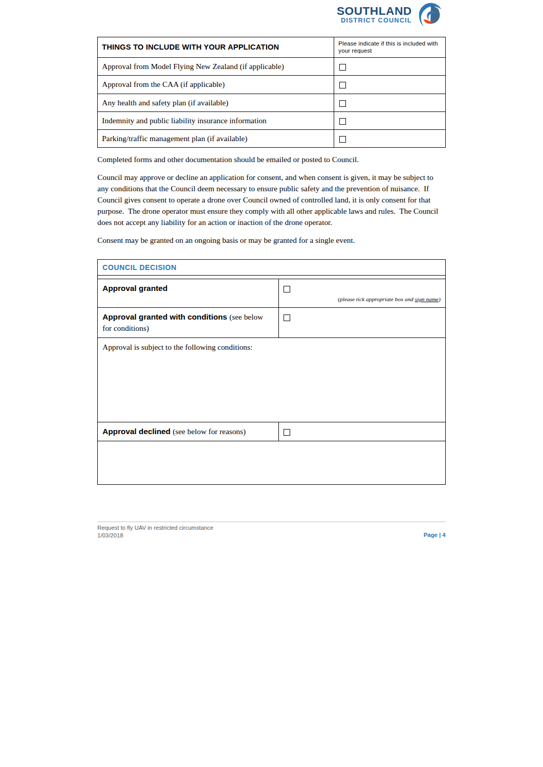SOUTHLAND DISTRICT COUNCIL
| THINGS TO INCLUDE WITH YOUR APPLICATION | Please indicate if this is included with your request |
| --- | --- |
| Approval from Model Flying New Zealand (if applicable) | |
| Approval from the CAA (if applicable) | |
| Any health and safety plan (if available) | |
| Indemnity and public liability insurance information | |
| Parking/traffic management plan (if available) | |
Completed forms and other documentation should be emailed or posted to Council.
Council may approve or decline an application for consent, and when consent is given, it may be subject to any conditions that the Council deem necessary to ensure public safety and the prevention of nuisance. If Council gives consent to operate a drone over Council owned of controlled land, it is only consent for that purpose. The drone operator must ensure they comply with all other applicable laws and rules. The Council does not accept any liability for an action or inaction of the drone operator.
Consent may be granted on an ongoing basis or may be granted for a single event.
| COUNCIL DECISION |
| --- |
| Approval granted | (please tick appropriate box and sign name ) |
| Approval granted with conditions (see below for conditions) | |
| Approval is subject to the following conditions: |
| Approval declined (see below for reasons) | |
Request to fly UAV in restricted circumstance
1/03/2018
Page | 4